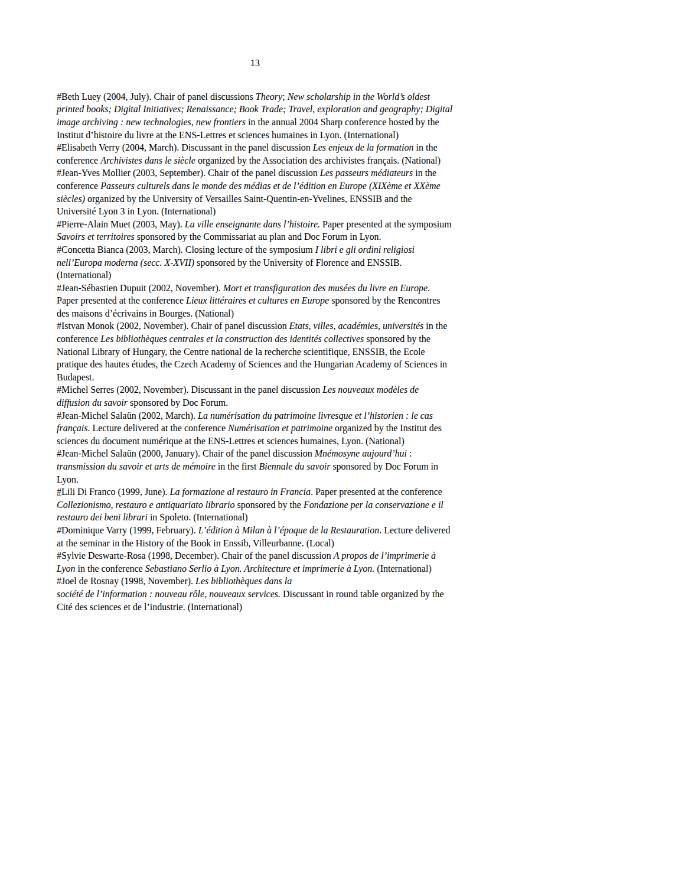13
#Beth Luey (2004, July). Chair of panel discussions Theory; New scholarship in the World’s oldest printed books; Digital Initiatives; Renaissance; Book Trade; Travel, exploration and geography; Digital image archiving : new technologies, new frontiers in the annual 2004 Sharp conference hosted by the Institut d’histoire du livre at the ENS-Lettres et sciences humaines in Lyon. (International)
#Elisabeth Verry (2004, March). Discussant in the panel discussion Les enjeux de la formation in the conference Archivistes dans le siècle organized by the Association des archivistes français. (National)
#Jean-Yves Mollier (2003, September). Chair of the panel discussion Les passeurs médiateurs in the conference Passeurs culturels dans le monde des médias et de l’édition en Europe (XIXème et XXème siècles) organized by the University of Versailles Saint-Quentin-en-Yvelines, ENSSIB and the Université Lyon 3 in Lyon. (International)
#Pierre-Alain Muet (2003, May). La ville enseignante dans l’histoire. Paper presented at the symposium Savoirs et territoires sponsored by the Commissariat au plan and Doc Forum in Lyon.
#Concetta Bianca (2003, March). Closing lecture of the symposium I libri e gli ordini religiosi nell’Europa moderna (secc. X-XVII) sponsored by the University of Florence and ENSSIB. (International)
#Jean-Sébastien Dupuit (2002, November). Mort et transfiguration des musées du livre en Europe. Paper presented at the conference Lieux littéraires et cultures en Europe sponsored by the Rencontres des maisons d’écrivains in Bourges. (National)
#Istvan Monok (2002, November). Chair of panel discussion Etats, villes, académies, universités in the conference Les bibliothèques centrales et la construction des identités collectives sponsored by the National Library of Hungary, the Centre national de la recherche scientifique, ENSSIB, the Ecole pratique des hautes études, the Czech Academy of Sciences and the Hungarian Academy of Sciences in Budapest.
#Michel Serres (2002, November). Discussant in the panel discussion Les nouveaux modèles de diffusion du savoir sponsored by Doc Forum.
#Jean-Michel Salaün (2002, March). La numérisation du patrimoine livresque et l’historien : le cas français. Lecture delivered at the conference Numérisation et patrimoine organized by the Institut des sciences du document numérique at the ENS-Lettres et sciences humaines, Lyon. (National)
#Jean-Michel Salaün (2000, January). Chair of the panel discussion Mnémosyne aujourd’hui : transmission du savoir et arts de mémoire in the first Biennale du savoir sponsored by Doc Forum in Lyon.
#Lili Di Franco (1999, June). La formazione al restauro in Francia. Paper presented at the conference Collezionismo, restauro e antiquariato librario sponsored by the Fondazione per la conservazione e il restauro dei beni librari in Spoleto. (International)
#Dominique Varry (1999, February). L’édition à Milan à l’époque de la Restauration. Lecture delivered at the seminar in the History of the Book in Enssib, Villeurbanne. (Local)
#Sylvie Deswarte-Rosa (1998, December). Chair of the panel discussion A propos de l’imprimerie à Lyon in the conference Sebastiano Serlio à Lyon. Architecture et imprimerie à Lyon. (International)
#Joel de Rosnay (1998, November). Les bibliothèques dans la
société de l’information : nouveau rôle, nouveaux services. Discussant in round table organized by the Cité des sciences et de l’industrie. (International)